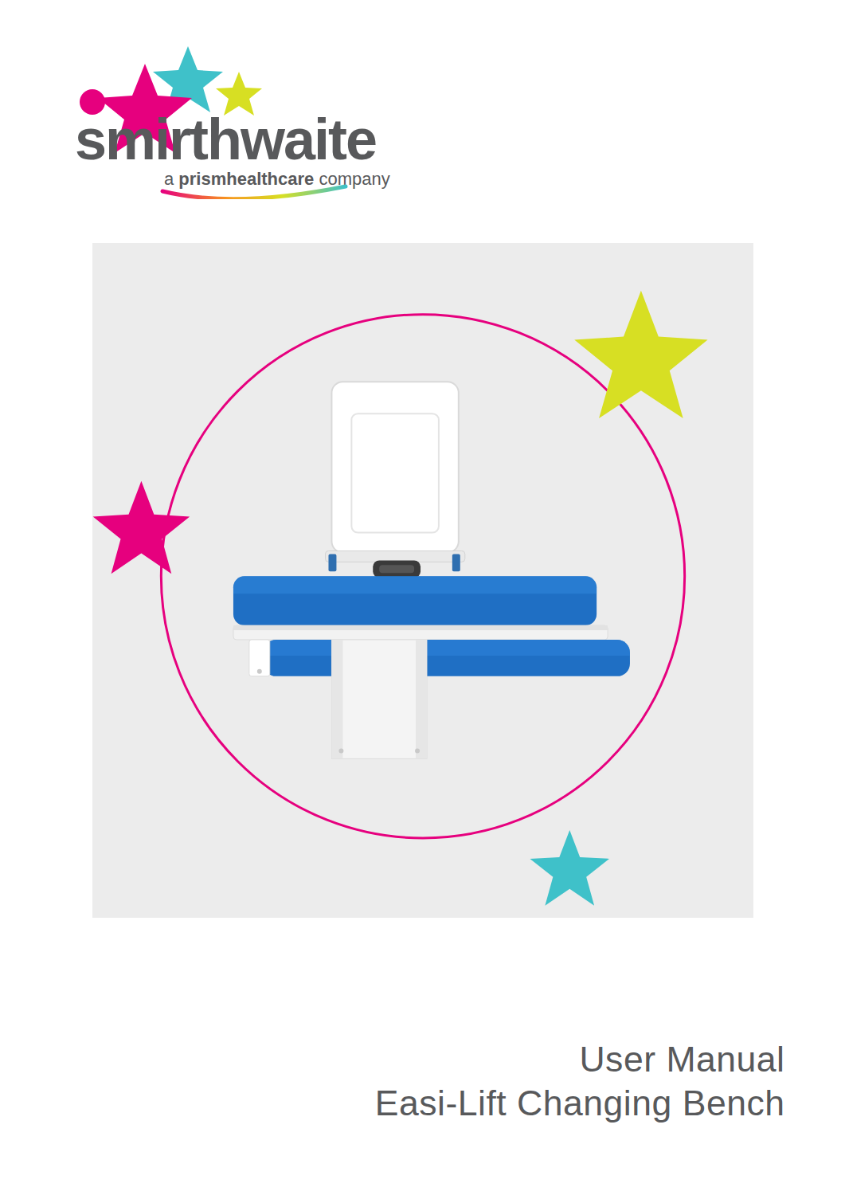smirthwaite a prismhealthcare company
User Manual
Easi-Lift Changing Bench